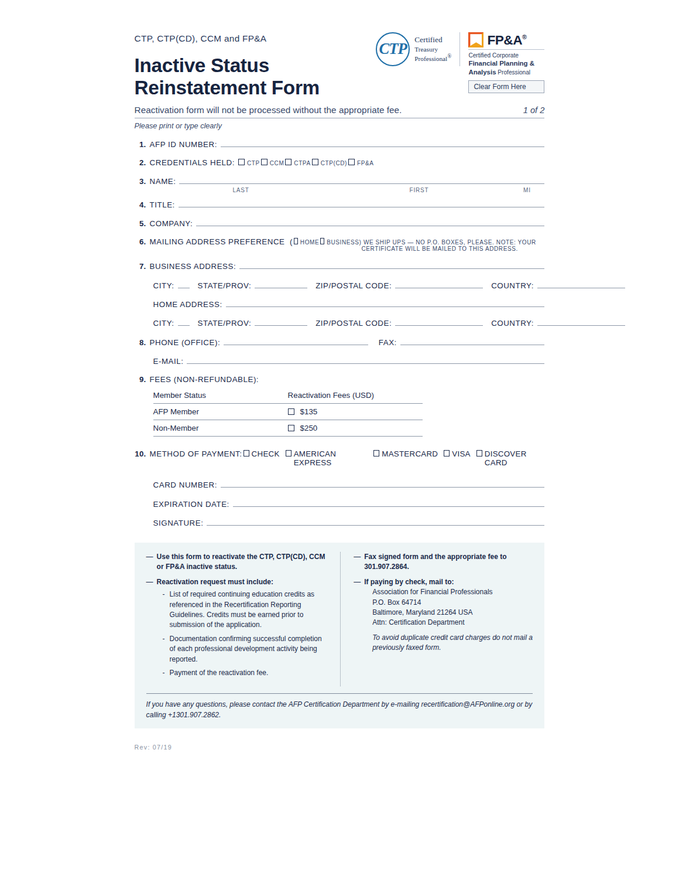CTP, CTP(CD), CCM and FP&A
Inactive Status Reinstatement Form
CTP
Certified
Treasury
Professional®
FP&A®
Certified Corporate
Financial Planning &
Analysis Professional
Clear Form Here
Reactivation form will not be processed without the appropriate fee.
1 of 2
Please print or type clearly
1.
AFP ID NUMBER:
2.
CREDENTIALS HELD:
CTP CCM CTPA CTP(CD) FP&A
3.
NAME:
LAST
FIRST
MI
4.
TITLE:
5.
COMPANY:
6.
MAILING ADDRESS PREFERENCE (
HOME BUSINESS) WE SHIP UPS — NO P.O. BOXES, PLEASE. NOTE: YOUR CERTIFICATE WILL BE MAILED TO THIS ADDRESS.
7.
BUSINESS ADDRESS:
CITY:
STATE/PROV:
ZIP/POSTAL CODE:
COUNTRY:
HOME ADDRESS:
CITY:
STATE/PROV:
ZIP/POSTAL CODE:
COUNTRY:
8.
PHONE (OFFICE):
FAX:
E-MAIL:
9.
FEES (NON-REFUNDABLE):
| Member Status | Reactivation Fees (USD) |
| --- | --- |
| AFP Member | $135 |
| Non-Member | $250 |
10.
METHOD OF PAYMENT:
CHECK AMERICAN EXPRESS MASTERCARD VISA DISCOVER CARD
CARD NUMBER:
EXPIRATION DATE:
SIGNATURE:
—Use this form to reactivate the CTP, CTP(CD), CCM or FP&A inactive status.
— Reactivation request must include:
List of required continuing education credits as referenced in the Recertification Reporting Guidelines. Credits must be earned prior to submission of the application.
Documentation confirming successful completion of each professional development activity being reported.
Payment of the reactivation fee.
—Fax signed form and the appropriate fee to 301.907.2864.
— If paying by check, mail to:
Association for Financial Professionals
P.O. Box 64714
Baltimore, Maryland 21264 USA
Attn: Certification Department
To avoid duplicate credit card charges do not mail a previously faxed form.
If you have any questions, please contact the AFP Certification Department by e-mailing recertification@AFPonline.org or by calling +1301.907.2862.
Rev: 07/19